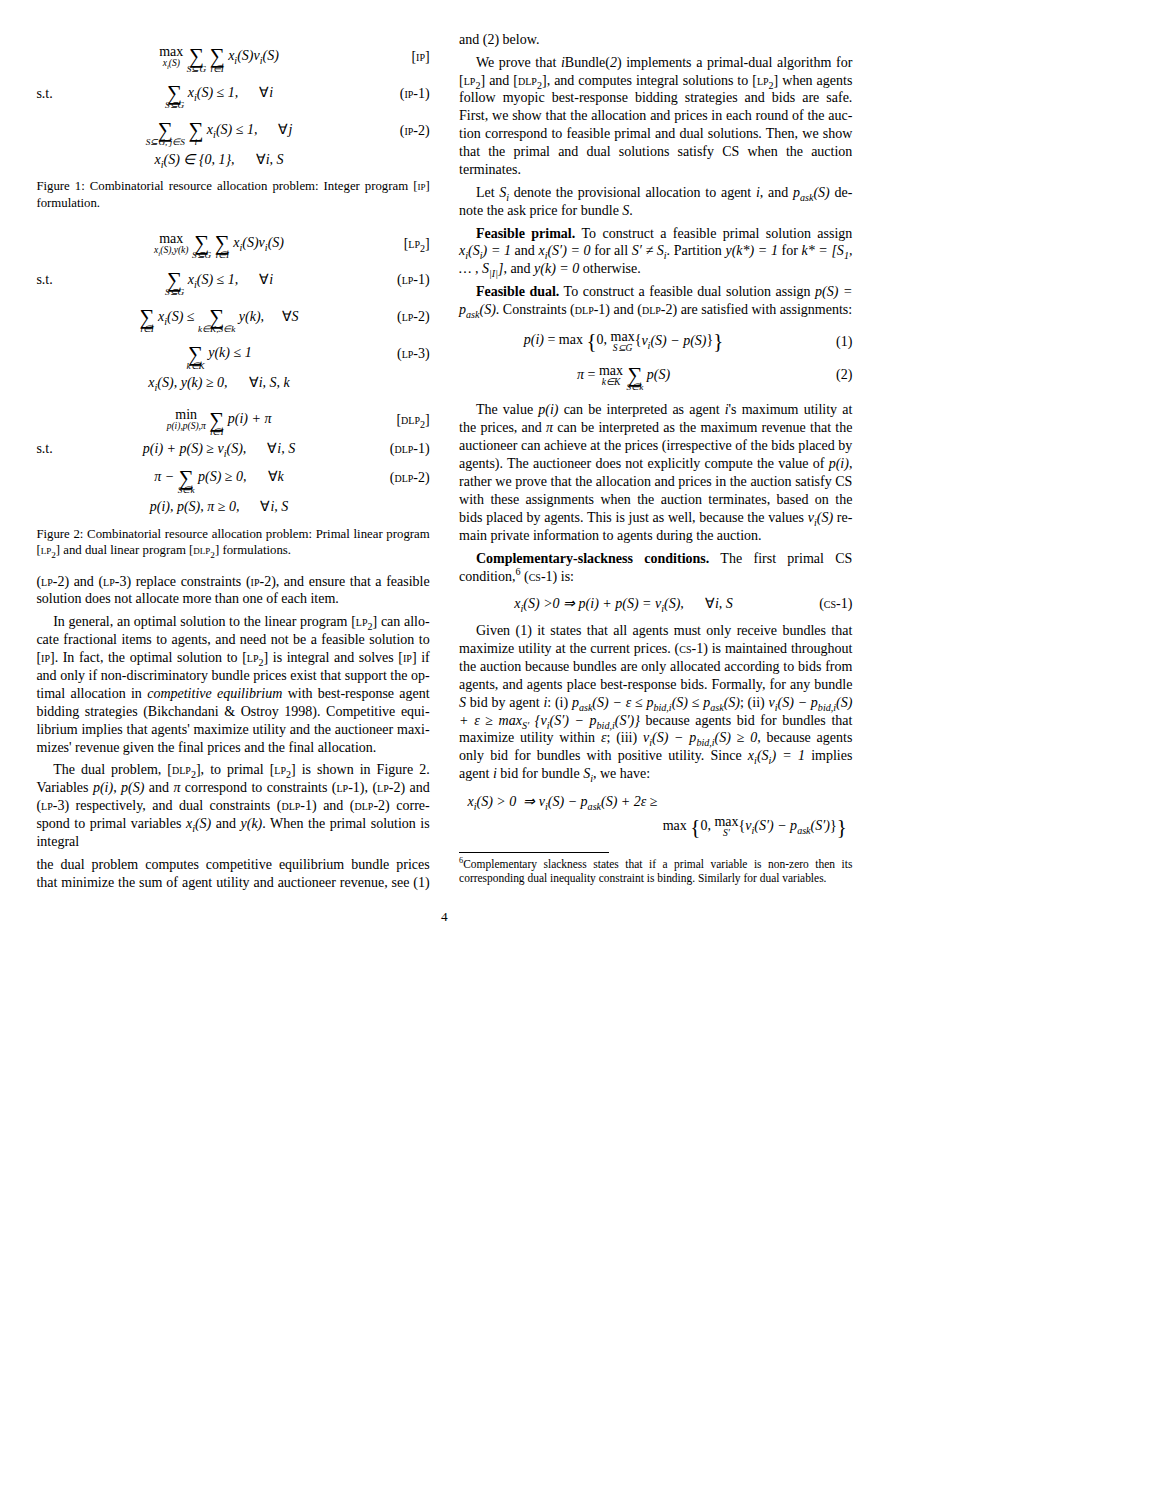| | max x i (S) ∑ S⊆G ∑ i∈I x i (S)v i (S) | [ ip ] |
| s.t. | ∑ S⊆G x i (S) ≤ 1, ∀ i | ( ip -1) |
| | ∑ S⊆G, j∈S ∑ i x i (S) ≤ 1, ∀ j | ( ip -2) |
| | x i (S) ∈ {0, 1}, ∀ i, S | |
Figure 1: Combinatorial resource allocation problem: Integer program [ip] formulation.
| | max x i (S),y(k) ∑ S⊆G ∑ i∈I x i (S)v i (S) | [ lp 2 ] |
| s.t. | ∑ S⊆G x i (S) ≤ 1, ∀ i | ( lp -1) |
| | ∑ i∈I x i (S) ≤ ∑ k∈K,S∈k y(k), ∀ S | ( lp -2) |
| | ∑ k∈K y(k) ≤ 1 | ( lp -3) |
| | x i (S), y(k) ≥ 0, ∀ i, S, k | |
| | min p(i),p(S),π ∑ i∈I p(i) + π | [ dlp 2 ] |
| s.t. | p(i) + p(S) ≥ v i (S), ∀ i, S | ( dlp -1) |
| | π − ∑ S∈k p(S) ≥ 0, ∀ k | ( dlp -2) |
| | p(i), p(S), π ≥ 0, ∀ i, S | |
Figure 2: Combinatorial resource allocation problem: Primal linear program [lp2] and dual linear program [dlp2] formulations.
(lp-2) and (lp-3) replace constraints (ip-2), and ensure that a feasible solution does not allocate more than one of each item.
In general, an optimal solution to the linear program [lp2] can allocate fractional items to agents, and need not be a feasible solution to [ip]. In fact, the optimal solution to [lp2] is integral and solves [ip] if and only if non-discriminatory bundle prices exist that support the optimal allocation in competitive equilibrium with best-response agent bidding strategies (Bikchandani & Ostroy 1998). Competitive equilibrium implies that agents' maximize utility and the auctioneer maximizes' revenue given the final prices and the final allocation.
The dual problem, [dlp2], to primal [lp2] is shown in Figure 2. Variables p(i), p(S) and π correspond to constraints (lp-1), (lp-2) and (lp-3) respectively, and dual constraints (dlp-1) and (dlp-2) correspond to primal variables xi(S) and y(k). When the primal solution is integral
the dual problem computes competitive equilibrium bundle prices that minimize the sum of agent utility and auctioneer revenue, see (1) and (2) below.
We prove that i Bundle(2) implements a primal-dual algorithm for [lp2] and [dlp2], and computes integral solutions to [lp2] when agents follow myopic best-response bidding strategies and bids are safe. First, we show that the allocation and prices in each round of the auction correspond to feasible primal and dual solutions. Then, we show that the primal and dual solutions satisfy CS when the auction terminates.
Let Si denote the provisional allocation to agent i, and pask(S) denote the ask price for bundle S.
Feasible primal. To construct a feasible primal solution assign xi(Si) = 1 and xi(S′) = 0 for all S′ ≠ Si. Partition y(k*) = 1 for k* = [S1, … , S|I|], and y(k) = 0 otherwise.
Feasible dual. To construct a feasible dual solution assign p(S) = pask(S). Constraints (dlp-1) and (dlp-2) are satisfied with assignments:
| p(i) = max { 0, max S⊆G { v i (S) − p(S) } } | (1) |
| π = max k∈K ∑ S∈k p(S) | (2) |
The value p(i) can be interpreted as agent i's maximum utility at the prices, and π can be interpreted as the maximum revenue that the auctioneer can achieve at the prices (irrespective of the bids placed by agents). The auctioneer does not explicitly compute the value of p(i), rather we prove that the allocation and prices in the auction satisfy CS with these assignments when the auction terminates, based on the bids placed by agents. This is just as well, because the values vi(S) remain private information to agents during the auction.
Complementary-slackness conditions. The first primal CS condition,6 (cs-1) is:
| x i (S) >0 ⇒ p(i) + p(S) = v i (S), ∀ i, S | ( cs -1) |
Given (1) it states that all agents must only receive bundles that maximize utility at the current prices. (cs-1) is maintained throughout the auction because bundles are only allocated according to bids from agents, and agents place best-response bids. Formally, for any bundle S bid by agent i: (i) pask(S) − ε ≤ pbid,i(S) ≤ pask(S); (ii) vi(S) − pbid,i(S) + ε ≥ maxS′ {vi(S′) − pbid,i(S′)} because agents bid for bundles that maximize utility within ε; (iii) vi(S) − pbid,i(S) ≥ 0, because agents only bid for bundles with positive utility. Since xi(Si) = 1 implies agent i bid for bundle Si, we have:
| x i (S) > 0 ⇒ v i (S) − p ask (S) + 2ε ≥ |
| max { 0, max S′ { v i (S′) − p ask (S′) } } |
6Complementary slackness states that if a primal variable is non-zero then its corresponding dual inequality constraint is binding. Similarly for dual variables.
4